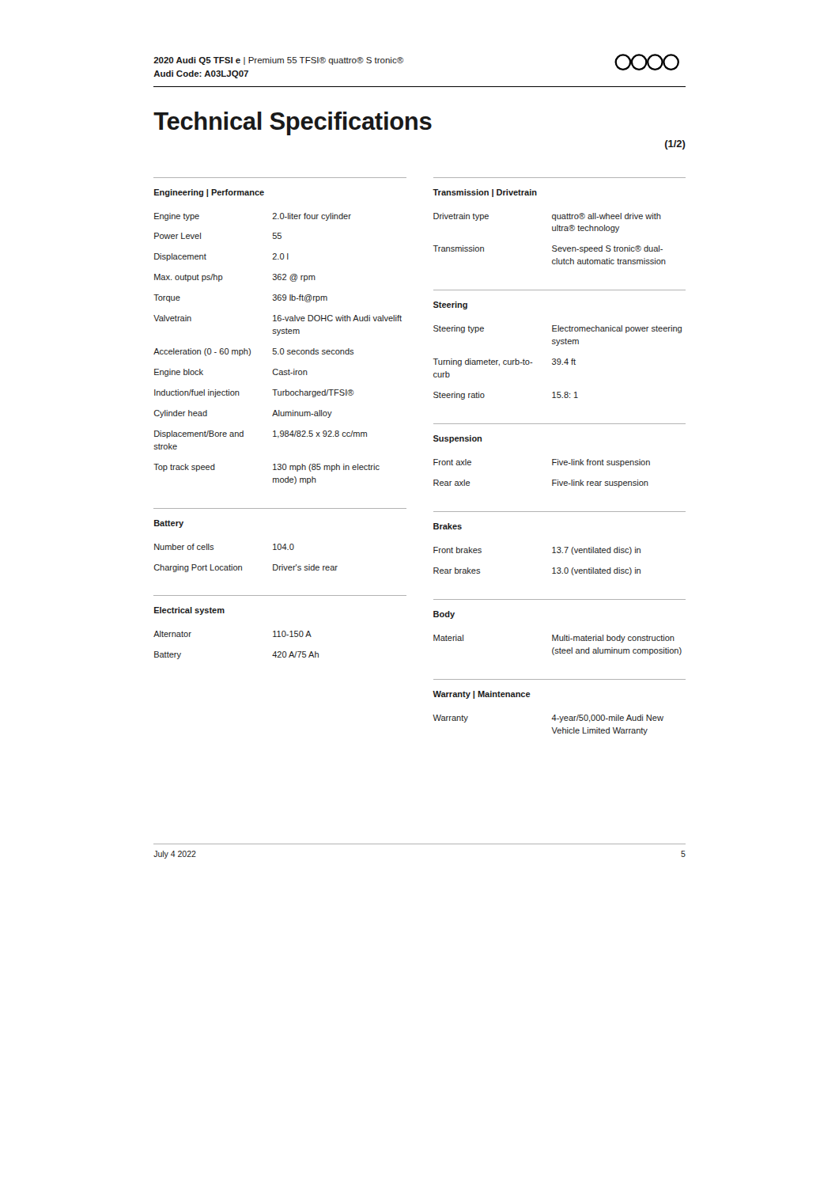2020 Audi Q5 TFSI e | Premium 55 TFSI® quattro® S tronic®
Audi Code: A03LJQ07
Technical Specifications
(1/2)
Engineering | Performance
| Engine type | 2.0-liter four cylinder |
| Power Level | 55 |
| Displacement | 2.0 l |
| Max. output ps/hp | 362 @ rpm |
| Torque | 369 lb-ft@rpm |
| Valvetrain | 16-valve DOHC with Audi valvelift system |
| Acceleration (0 - 60 mph) | 5.0 seconds seconds |
| Engine block | Cast-iron |
| Induction/fuel injection | Turbocharged/TFSI® |
| Cylinder head | Aluminum-alloy |
| Displacement/Bore and stroke | 1,984/82.5 x 92.8 cc/mm |
| Top track speed | 130 mph (85 mph in electric mode) mph |
Battery
| Number of cells | 104.0 |
| Charging Port Location | Driver's side rear |
Electrical system
| Alternator | 110-150 A |
| Battery | 420 A/75 Ah |
Transmission | Drivetrain
| Drivetrain type | quattro® all-wheel drive with ultra® technology |
| Transmission | Seven-speed S tronic® dual-clutch automatic transmission |
Steering
| Steering type | Electromechanical power steering system |
| Turning diameter, curb-to-curb | 39.4 ft |
| Steering ratio | 15.8: 1 |
Suspension
| Front axle | Five-link front suspension |
| Rear axle | Five-link rear suspension |
Brakes
| Front brakes | 13.7 (ventilated disc) in |
| Rear brakes | 13.0 (ventilated disc) in |
Body
| Material | Multi-material body construction (steel and aluminum composition) |
Warranty | Maintenance
| Warranty | 4-year/50,000-mile Audi New Vehicle Limited Warranty |
July 4 2022
5